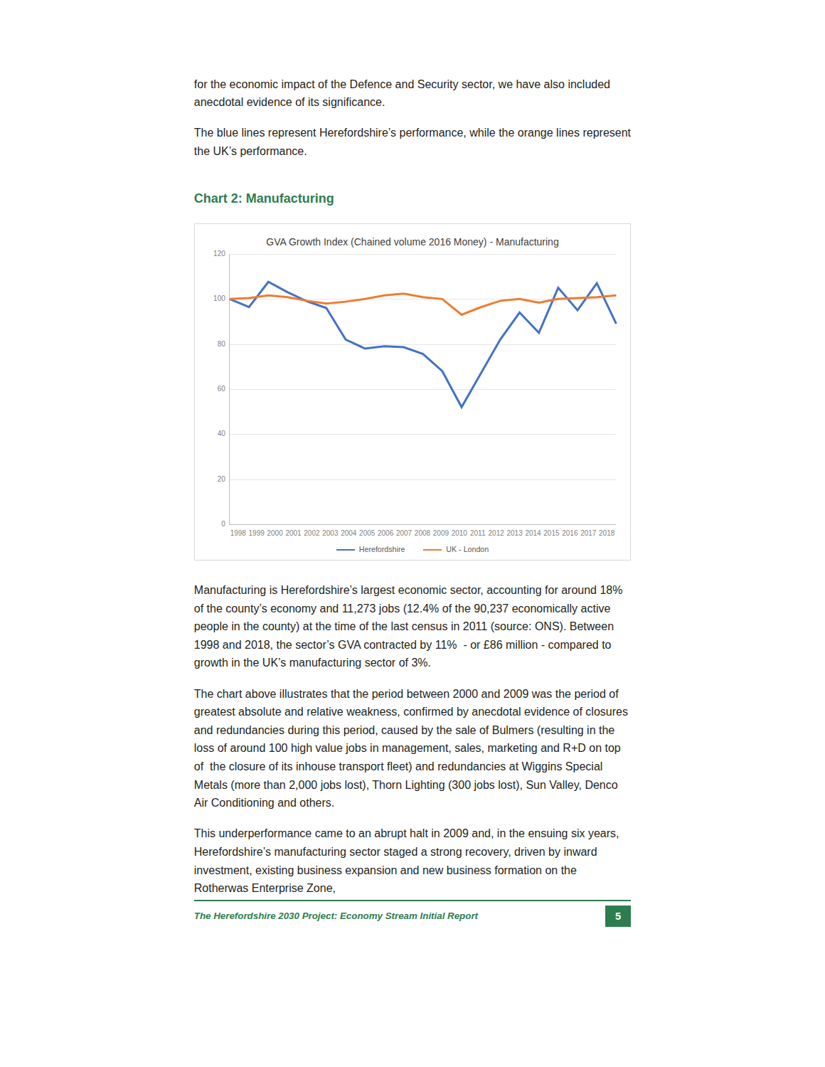for the economic impact of the Defence and Security sector, we have also included anecdotal evidence of its significance.
The blue lines represent Herefordshire’s performance, while the orange lines represent the UK’s performance.
Chart 2: Manufacturing
GVA Growth Index (Chained volume 2016 Money) - Manufacturing
120
100
80
60
40
20
0
199819992000200120022003200420052006200720082009201020112012201320142015201620172018
Herefordshire UK - London
Manufacturing is Herefordshire’s largest economic sector, accounting for around 18% of the county’s economy and 11,273 jobs (12.4% of the 90,237 economically active people in the county) at the time of the last census in 2011 (source: ONS). Between 1998 and 2018, the sector’s GVA contracted by 11% - or £86 million - compared to growth in the UK’s manufacturing sector of 3%.
The chart above illustrates that the period between 2000 and 2009 was the period of greatest absolute and relative weakness, confirmed by anecdotal evidence of closures and redundancies during this period, caused by the sale of Bulmers (resulting in the loss of around 100 high value jobs in management, sales, marketing and R+D on top of the closure of its inhouse transport fleet) and redundancies at Wiggins Special Metals (more than 2,000 jobs lost), Thorn Lighting (300 jobs lost), Sun Valley, Denco Air Conditioning and others.
This underperformance came to an abrupt halt in 2009 and, in the ensuing six years, Herefordshire’s manufacturing sector staged a strong recovery, driven by inward investment, existing business expansion and new business formation on the Rotherwas Enterprise Zone,
The Herefordshire 2030 Project: Economy Stream Initial Report
5